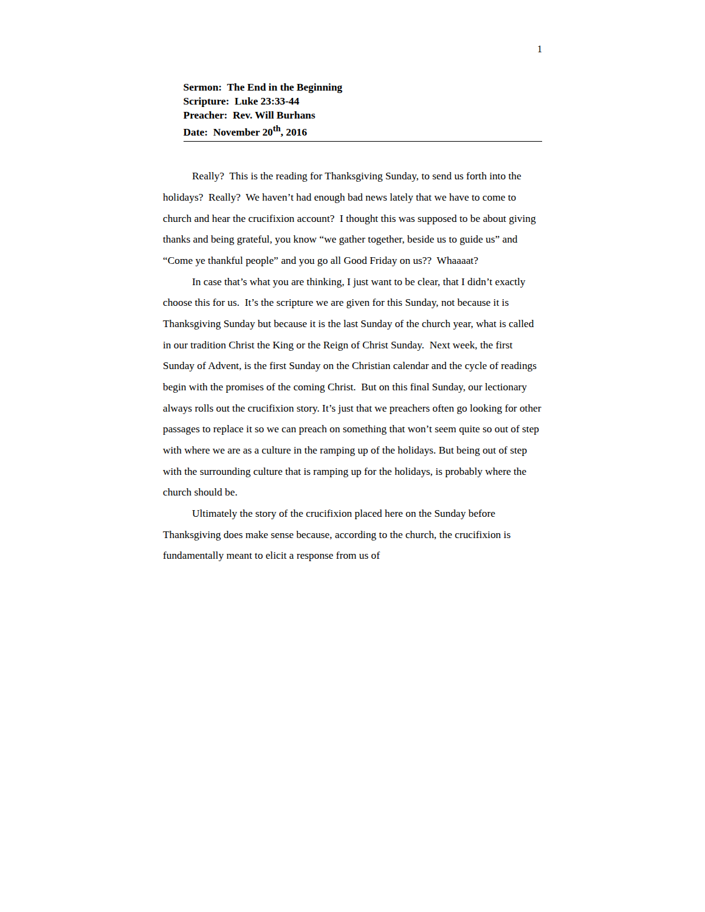1
Sermon: The End in the Beginning
Scripture: Luke 23:33-44
Preacher: Rev. Will Burhans
Date: November 20th, 2016
Really? This is the reading for Thanksgiving Sunday, to send us forth into the holidays? Really? We haven’t had enough bad news lately that we have to come to church and hear the crucifixion account? I thought this was supposed to be about giving thanks and being grateful, you know “we gather together, beside us to guide us” and “Come ye thankful people” and you go all Good Friday on us?? Whaaaat?
In case that’s what you are thinking, I just want to be clear, that I didn’t exactly choose this for us. It’s the scripture we are given for this Sunday, not because it is Thanksgiving Sunday but because it is the last Sunday of the church year, what is called in our tradition Christ the King or the Reign of Christ Sunday. Next week, the first Sunday of Advent, is the first Sunday on the Christian calendar and the cycle of readings begin with the promises of the coming Christ. But on this final Sunday, our lectionary always rolls out the crucifixion story. It’s just that we preachers often go looking for other passages to replace it so we can preach on something that won’t seem quite so out of step with where we are as a culture in the ramping up of the holidays. But being out of step with the surrounding culture that is ramping up for the holidays, is probably where the church should be.
Ultimately the story of the crucifixion placed here on the Sunday before Thanksgiving does make sense because, according to the church, the crucifixion is fundamentally meant to elicit a response from us of